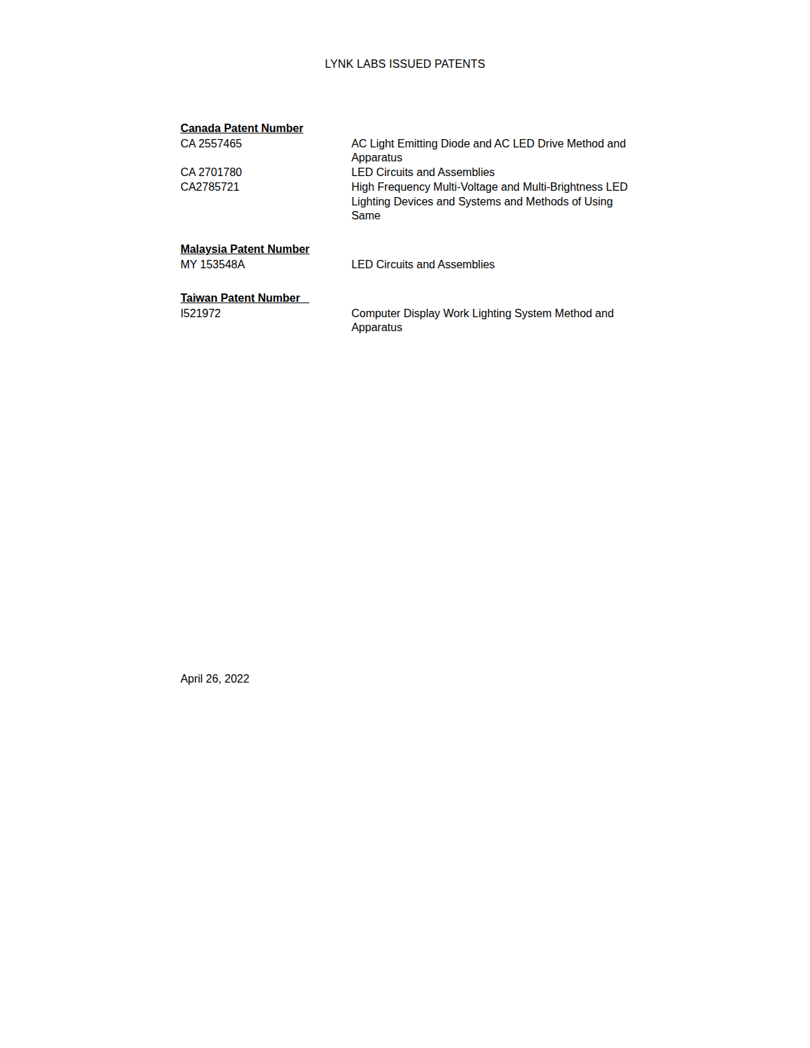LYNK LABS ISSUED PATENTS
Canada Patent Number
| CA 2557465 | AC Light Emitting Diode and AC LED Drive Method and Apparatus |
| CA 2701780 | LED Circuits and Assemblies |
| CA2785721 | High Frequency Multi-Voltage and Multi-Brightness LED Lighting Devices and Systems and Methods of Using Same |
Malaysia Patent Number
| MY 153548A | LED Circuits and Assemblies |
Taiwan Patent Number
| I521972 | Computer Display Work Lighting System Method and Apparatus |
April 26, 2022